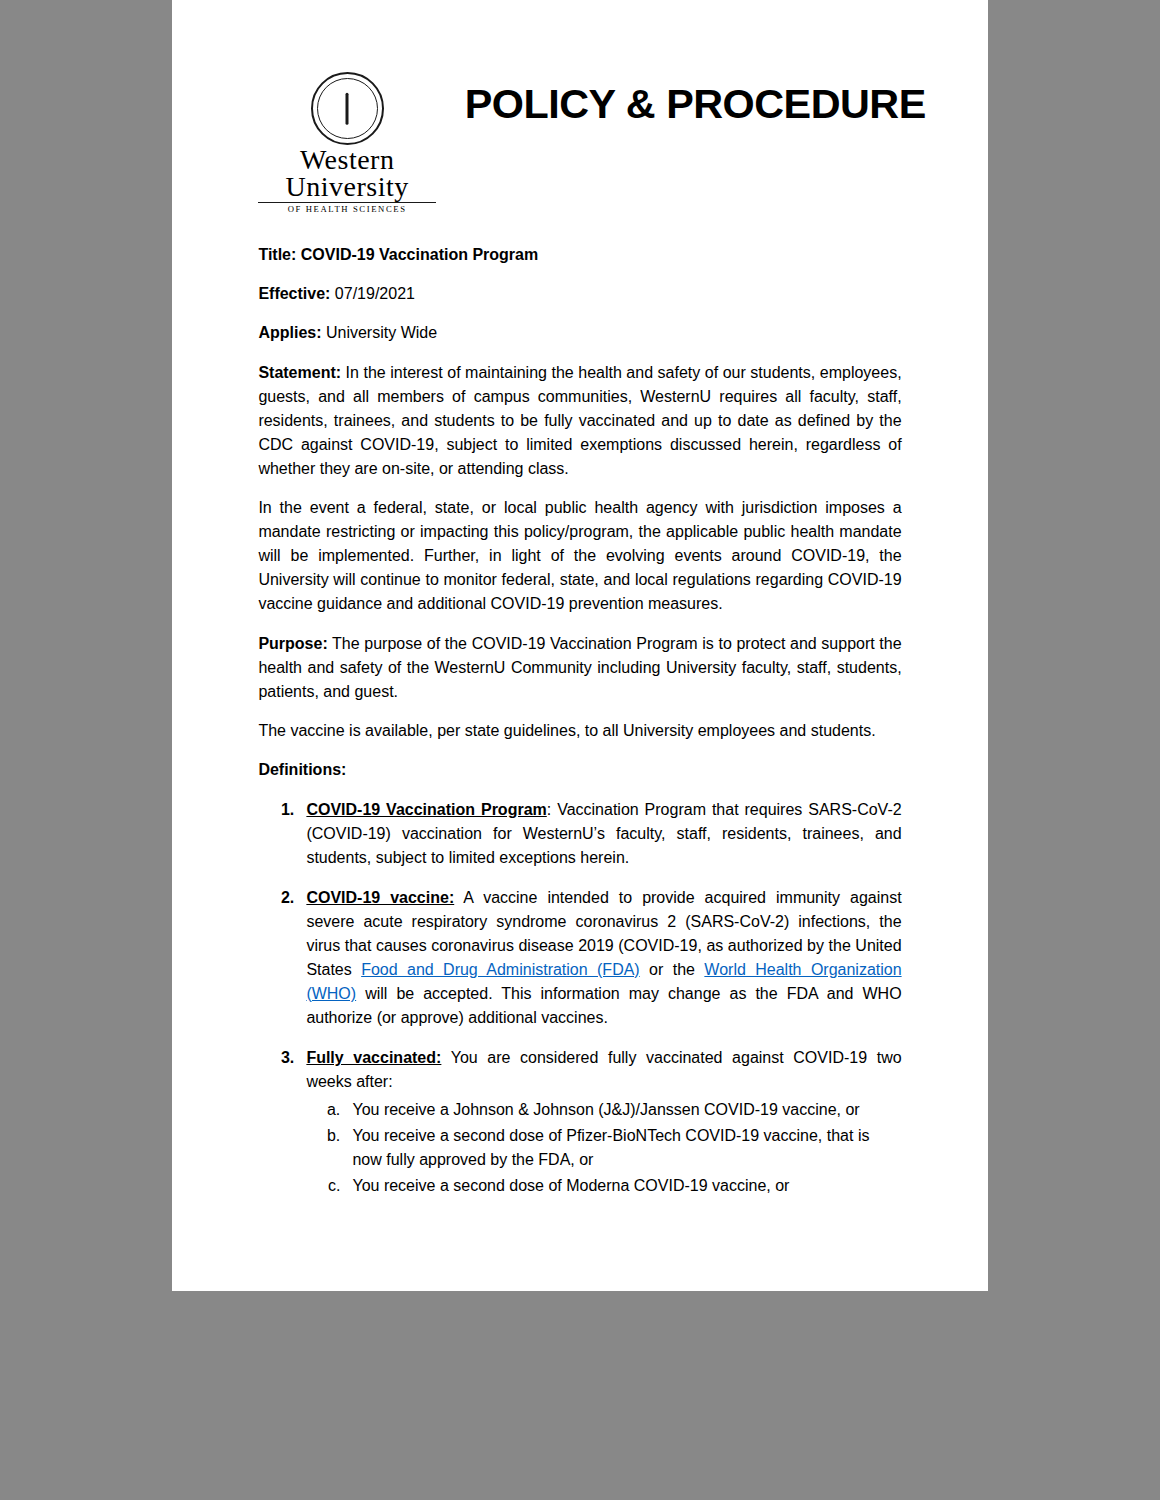Western University OF HEALTH SCIENCES
POLICY & PROCEDURE
Title: COVID-19 Vaccination Program
Effective: 07/19/2021
Applies: University Wide
Statement: In the interest of maintaining the health and safety of our students, employees, guests, and all members of campus communities, WesternU requires all faculty, staff, residents, trainees, and students to be fully vaccinated and up to date as defined by the CDC against COVID-19, subject to limited exemptions discussed herein, regardless of whether they are on-site, or attending class.
In the event a federal, state, or local public health agency with jurisdiction imposes a mandate restricting or impacting this policy/program, the applicable public health mandate will be implemented. Further, in light of the evolving events around COVID-19, the University will continue to monitor federal, state, and local regulations regarding COVID-19 vaccine guidance and additional COVID-19 prevention measures.
Purpose: The purpose of the COVID-19 Vaccination Program is to protect and support the health and safety of the WesternU Community including University faculty, staff, students, patients, and guest.
The vaccine is available, per state guidelines, to all University employees and students.
Definitions:
COVID-19 Vaccination Program: Vaccination Program that requires SARS-CoV-2 (COVID-19) vaccination for WesternU’s faculty, staff, residents, trainees, and students, subject to limited exceptions herein.
COVID-19 vaccine: A vaccine intended to provide acquired immunity against severe acute respiratory syndrome coronavirus 2 (SARS-CoV-2) infections, the virus that causes coronavirus disease 2019 (COVID-19, as authorized by the United States Food and Drug Administration (FDA) or the World Health Organization (WHO) will be accepted. This information may change as the FDA and WHO authorize (or approve) additional vaccines.
Fully vaccinated: You are considered fully vaccinated against COVID-19 two weeks after:
You receive a Johnson & Johnson (J&J)/Janssen COVID-19 vaccine, or
You receive a second dose of Pfizer-BioNTech COVID-19 vaccine, that is now fully approved by the FDA, or
You receive a second dose of Moderna COVID-19 vaccine, or